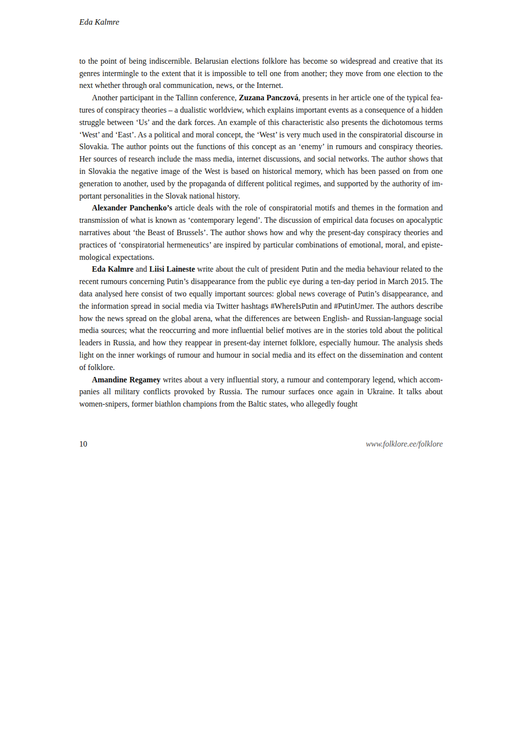Eda Kalmre
to the point of being indiscernible. Belarusian elections folklore has become so widespread and creative that its genres intermingle to the extent that it is impossible to tell one from another; they move from one election to the next whether through oral communication, news, or the Internet.
Another participant in the Tallinn conference, Zuzana Panczová, presents in her article one of the typical features of conspiracy theories – a dualistic worldview, which explains important events as a consequence of a hidden struggle between ‘Us’ and the dark forces. An example of this characteristic also presents the dichotomous terms ‘West’ and ‘East’. As a political and moral concept, the ‘West’ is very much used in the conspiratorial discourse in Slovakia. The author points out the functions of this concept as an ‘enemy’ in rumours and conspiracy theories. Her sources of research include the mass media, internet discussions, and social networks. The author shows that in Slovakia the negative image of the West is based on historical memory, which has been passed on from one generation to another, used by the propaganda of different political regimes, and supported by the authority of important personalities in the Slovak national history.
Alexander Panchenko’s article deals with the role of conspiratorial motifs and themes in the formation and transmission of what is known as ‘contemporary legend’. The discussion of empirical data focuses on apocalyptic narratives about ‘the Beast of Brussels’. The author shows how and why the present-day conspiracy theories and practices of ‘conspiratorial hermeneutics’ are inspired by particular combinations of emotional, moral, and epistemological expectations.
Eda Kalmre and Liisi Laineste write about the cult of president Putin and the media behaviour related to the recent rumours concerning Putin’s disappearance from the public eye during a ten-day period in March 2015. The data analysed here consist of two equally important sources: global news coverage of Putin’s disappearance, and the information spread in social media via Twitter hashtags #WhereIsPutin and #PutinUmer. The authors describe how the news spread on the global arena, what the differences are between English- and Russian-language social media sources; what the reoccurring and more influential belief motives are in the stories told about the political leaders in Russia, and how they reappear in present-day internet folklore, especially humour. The analysis sheds light on the inner workings of rumour and humour in social media and its effect on the dissemination and content of folklore.
Amandine Regamey writes about a very influential story, a rumour and contemporary legend, which accompanies all military conflicts provoked by Russia. The rumour surfaces once again in Ukraine. It talks about women-snipers, former biathlon champions from the Baltic states, who allegedly fought
10 www.folklore.ee/folklore